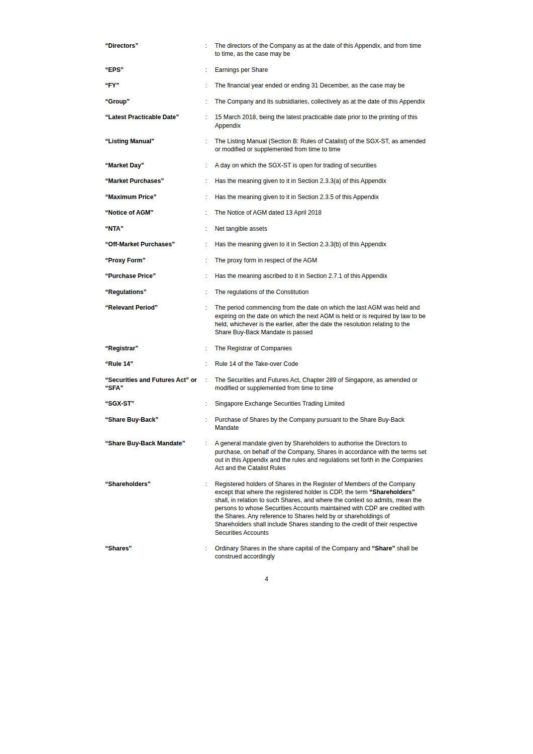| “Directors” | : | The directors of the Company as at the date of this Appendix, and from time to time, as the case may be |
| “EPS” | : | Earnings per Share |
| “FY” | : | The financial year ended or ending 31 December, as the case may be |
| “Group” | : | The Company and its subsidiaries, collectively as at the date of this Appendix |
| “Latest Practicable Date” | : | 15 March 2018, being the latest practicable date prior to the printing of this Appendix |
| “Listing Manual” | : | The Listing Manual (Section B: Rules of Catalist) of the SGX-ST, as amended or modified or supplemented from time to time |
| “Market Day” | : | A day on which the SGX-ST is open for trading of securities |
| “Market Purchases” | : | Has the meaning given to it in Section 2.3.3(a) of this Appendix |
| “Maximum Price” | : | Has the meaning given to it in Section 2.3.5 of this Appendix |
| “Notice of AGM” | : | The Notice of AGM dated 13 April 2018 |
| “NTA” | : | Net tangible assets |
| “Off-Market Purchases” | : | Has the meaning given to it in Section 2.3.3(b) of this Appendix |
| “Proxy Form” | : | The proxy form in respect of the AGM |
| “Purchase Price” | : | Has the meaning ascribed to it in Section 2.7.1 of this Appendix |
| “Regulations” | : | The regulations of the Constitution |
| “Relevant Period” | : | The period commencing from the date on which the last AGM was held and expiring on the date on which the next AGM is held or is required by law to be held, whichever is the earlier, after the date the resolution relating to the Share Buy-Back Mandate is passed |
| “Registrar” | : | The Registrar of Companies |
| “Rule 14” | : | Rule 14 of the Take-over Code |
| “Securities and Futures Act” or “SFA” | : | The Securities and Futures Act, Chapter 289 of Singapore, as amended or modified or supplemented from time to time |
| “SGX-ST” | : | Singapore Exchange Securities Trading Limited |
| “Share Buy-Back” | : | Purchase of Shares by the Company pursuant to the Share Buy-Back Mandate |
| “Share Buy-Back Mandate” | : | A general mandate given by Shareholders to authorise the Directors to purchase, on behalf of the Company, Shares in accordance with the terms set out in this Appendix and the rules and regulations set forth in the Companies Act and the Catalist Rules |
| “Shareholders” | : | Registered holders of Shares in the Register of Members of the Company except that where the registered holder is CDP, the term “Shareholders” shall, in relation to such Shares, and where the context so admits, mean the persons to whose Securities Accounts maintained with CDP are credited with the Shares. Any reference to Shares held by or shareholdings of Shareholders shall include Shares standing to the credit of their respective Securities Accounts |
| “Shares” | : | Ordinary Shares in the share capital of the Company and “Share” shall be construed accordingly |
4